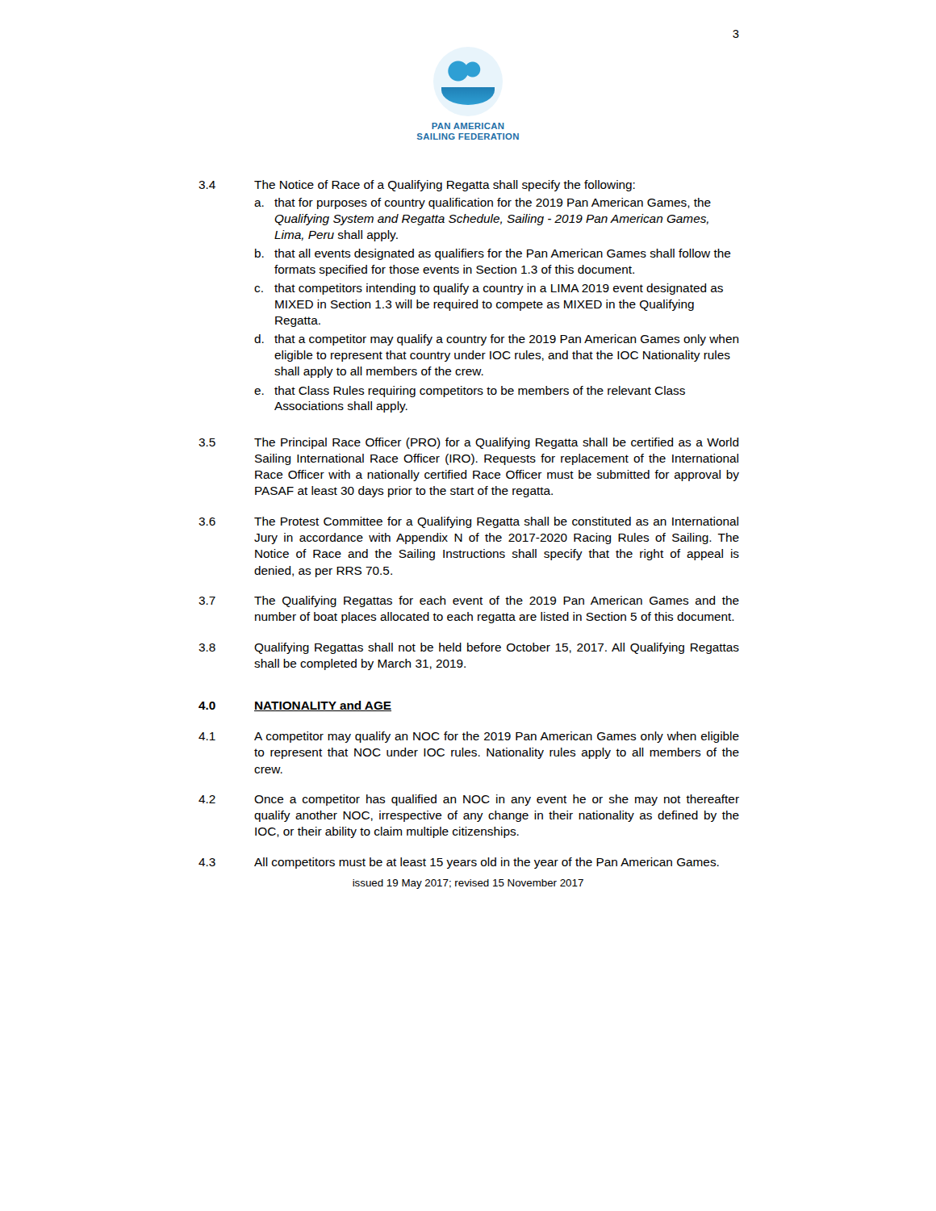3
PAN AMERICANSAILING FEDERATION
3.4
The Notice of Race of a Qualifying Regatta shall specify the following:
a. that for purposes of country qualification for the 2019 Pan American Games, the Qualifying System and Regatta Schedule, Sailing - 2019 Pan American Games, Lima, Peru shall apply.
b. that all events designated as qualifiers for the Pan American Games shall follow the formats specified for those events in Section 1.3 of this document.
c. that competitors intending to qualify a country in a LIMA 2019 event designated as MIXED in Section 1.3 will be required to compete as MIXED in the Qualifying Regatta.
d. that a competitor may qualify a country for the 2019 Pan American Games only when eligible to represent that country under IOC rules, and that the IOC Nationality rules shall apply to all members of the crew.
e. that Class Rules requiring competitors to be members of the relevant Class Associations shall apply.
3.5
The Principal Race Officer (PRO) for a Qualifying Regatta shall be certified as a World Sailing International Race Officer (IRO). Requests for replacement of the International Race Officer with a nationally certified Race Officer must be submitted for approval by PASAF at least 30 days prior to the start of the regatta.
3.6
The Protest Committee for a Qualifying Regatta shall be constituted as an International Jury in accordance with Appendix N of the 2017-2020 Racing Rules of Sailing. The Notice of Race and the Sailing Instructions shall specify that the right of appeal is denied, as per RRS 70.5.
3.7
The Qualifying Regattas for each event of the 2019 Pan American Games and the number of boat places allocated to each regatta are listed in Section 5 of this document.
3.8
Qualifying Regattas shall not be held before October 15, 2017. All Qualifying Regattas shall be completed by March 31, 2019.
4.0 NATIONALITY and AGE
4.1
A competitor may qualify an NOC for the 2019 Pan American Games only when eligible to represent that NOC under IOC rules. Nationality rules apply to all members of the crew.
4.2
Once a competitor has qualified an NOC in any event he or she may not thereafter qualify another NOC, irrespective of any change in their nationality as defined by the IOC, or their ability to claim multiple citizenships.
4.3
All competitors must be at least 15 years old in the year of the Pan American Games.
issued 19 May 2017; revised 15 November 2017